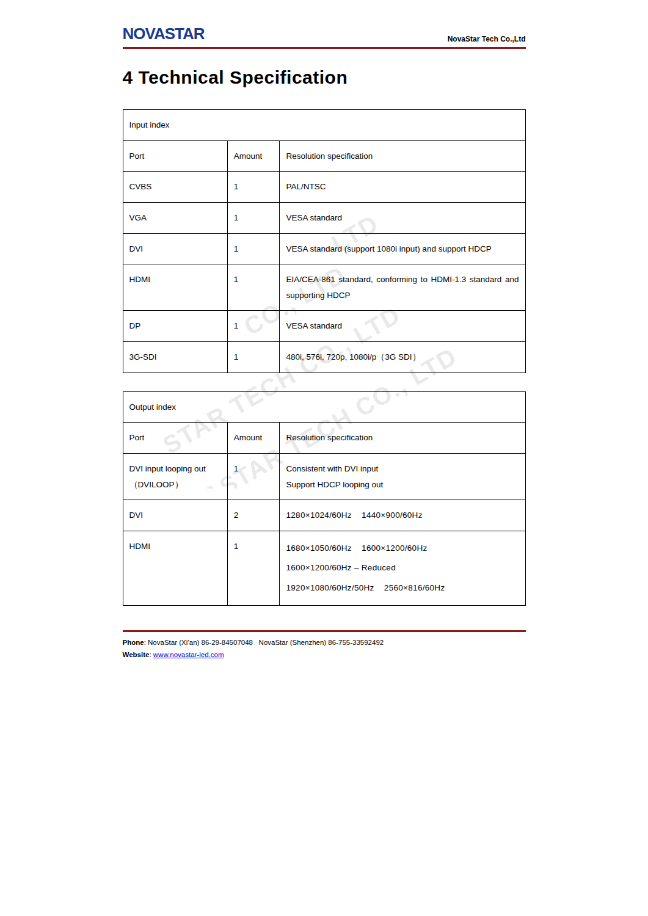LTD CO., LTD STAR TECH CO., LTD XI'AN NOVASTAR TECH CO., LTD
NOVA STAR
NovaStar Tech Co.,Ltd
4 Technical Specification
| Input index |
| Port | Amount | Resolution specification |
| CVBS | 1 | PAL/NTSC |
| VGA | 1 | VESA standard |
| DVI | 1 | VESA standard (support 1080i input) and support HDCP |
| HDMI | 1 | EIA/CEA-861 standard, conforming to HDMI-1.3 standard and supporting HDCP |
| DP | 1 | VESA standard |
| 3G-SDI | 1 | 480i, 576i, 720p, 1080i/p（3G SDI） |
| Output index |
| Port | Amount | Resolution specification |
| DVI input looping out（DVILOOP） | 1 | Consistent with DVI input Support HDCP looping out |
| DVI | 2 | 1280×1024/60Hz 1440×900/60Hz |
| HDMI | 1 | 1680×1050/60Hz 1600×1200/60Hz 1600×1200/60Hz – Reduced 1920×1080/60Hz/50Hz 2560×816/60Hz |
Phone: NovaStar (Xi’an) 86-29-84507048 NovaStar (Shenzhen) 86-755-33592492
Website: www.novastar-led.com